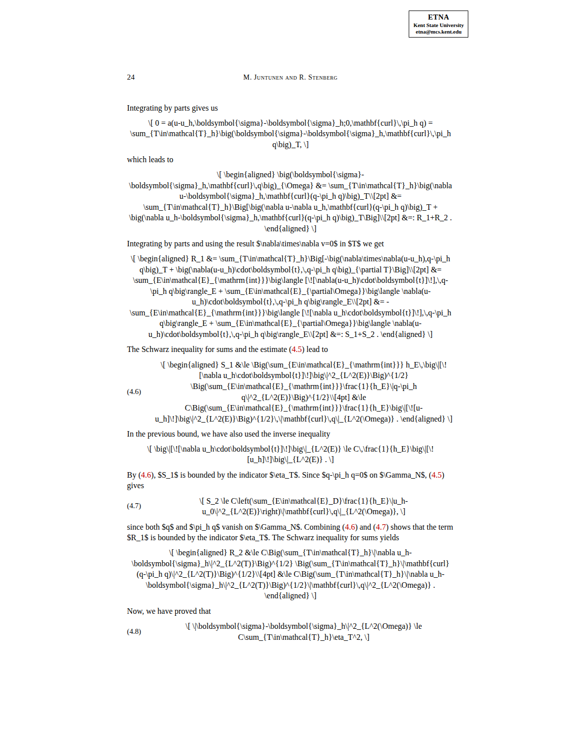ETNA
Kent State University
etna@mcs.kent.edu
24
M. Juntunen and R. Stenberg
Integrating by parts gives us
\[ 0 = a(u-u_h,\boldsymbol{\sigma}-\boldsymbol{\sigma}_h;0,\mathbf{curl}\,\pi_h q) = \sum_{T\in\mathcal{T}_h}\big(\boldsymbol{\sigma}-\boldsymbol{\sigma}_h,\mathbf{curl}\,\pi_h q\big)_T, \]
which leads to
\[ \begin{aligned} \big(\boldsymbol{\sigma}-\boldsymbol{\sigma}_h,\mathbf{curl}\,q\big)_{\Omega} &= \sum_{T\in\mathcal{T}_h}\big(\nabla u-\boldsymbol{\sigma}_h,\mathbf{curl}(q-\pi_h q)\big)_T\\[2pt] &= \sum_{T\in\mathcal{T}_h}\Big[\big(\nabla u-\nabla u_h,\mathbf{curl}(q-\pi_h q)\big)_T + \big(\nabla u_h-\boldsymbol{\sigma}_h,\mathbf{curl}(q-\pi_h q)\big)_T\Big]\\[2pt] &=: R_1+R_2 . \end{aligned} \]
Integrating by parts and using the result $\nabla\times\nabla v=0$ in $T$ we get
\[ \begin{aligned} R_1 &= \sum_{T\in\mathcal{T}_h}\Big[-\big(\nabla\times\nabla(u-u_h),q-\pi_h q\big)_T + \big(\nabla(u-u_h)\cdot\boldsymbol{t},\,q-\pi_h q\big)_{\partial T}\Big]\\[2pt] &= \sum_{E\in\mathcal{E}_{\mathrm{int}}}\big\langle [\![\nabla(u-u_h)\cdot\boldsymbol{t}]\!],\,q-\pi_h q\big\rangle_E + \sum_{E\in\mathcal{E}_{\partial\Omega}}\big\langle \nabla(u-u_h)\cdot\boldsymbol{t},\,q-\pi_h q\big\rangle_E\\[2pt] &= -\sum_{E\in\mathcal{E}_{\mathrm{int}}}\big\langle [\![\nabla u_h\cdot\boldsymbol{t}]\!],\,q-\pi_h q\big\rangle_E + \sum_{E\in\mathcal{E}_{\partial\Omega}}\big\langle \nabla(u-u_h)\cdot\boldsymbol{t},\,q-\pi_h q\big\rangle_E\\[2pt] &=: S_1+S_2 . \end{aligned} \]
The Schwarz inequality for sums and the estimate (4.5) lead to
(4.6)
\[ \begin{aligned} S_1 &\le \Big(\sum_{E\in\mathcal{E}_{\mathrm{int}}} h_E\,\big\|[\![\nabla u_h\cdot\boldsymbol{t}]\!]\big\|^2_{L^2(E)}\Big)^{1/2} \Big(\sum_{E\in\mathcal{E}_{\mathrm{int}}}\frac{1}{h_E}\|q-\pi_h q\|^2_{L^2(E)}\Big)^{1/2}\\[4pt] &\le C\Big(\sum_{E\in\mathcal{E}_{\mathrm{int}}}\frac{1}{h_E}\big\|[\![u-u_h]\!]\big\|^2_{L^2(E)}\Big)^{1/2}\,\|\mathbf{curl}\,q\|_{L^2(\Omega)} . \end{aligned} \]
In the previous bound, we have also used the inverse inequality
\[ \big\|[\![\nabla u_h\cdot\boldsymbol{t}]\!]\big\|_{L^2(E)} \le C\,\frac{1}{h_E}\big\|[\![u_h]\!]\big\|_{L^2(E)} . \]
By (4.6), $S_1$ is bounded by the indicator $\eta_T$. Since $q-\pi_h q=0$ on $\Gamma_N$, (4.5) gives
(4.7)
\[ S_2 \le C\left(\sum_{E\in\mathcal{E}_D}\frac{1}{h_E}\|u_h-u_0\|^2_{L^2(E)}\right)\|\mathbf{curl}\,q\|_{L^2(\Omega)}, \]
since both $q$ and $\pi_h q$ vanish on $\Gamma_N$. Combining (4.6) and (4.7) shows that the term $R_1$ is bounded by the indicator $\eta_T$. The Schwarz inequality for sums yields
\[ \begin{aligned} R_2 &\le C\Big(\sum_{T\in\mathcal{T}_h}\|\nabla u_h-\boldsymbol{\sigma}_h\|^2_{L^2(T)}\Big)^{1/2} \Big(\sum_{T\in\mathcal{T}_h}\|\mathbf{curl}(q-\pi_h q)\|^2_{L^2(T)}\Big)^{1/2}\\[4pt] &\le C\Big(\sum_{T\in\mathcal{T}_h}\|\nabla u_h-\boldsymbol{\sigma}_h\|^2_{L^2(T)}\Big)^{1/2}\|\mathbf{curl}\,q\|^2_{L^2(\Omega)} . \end{aligned} \]
Now, we have proved that
(4.8)
\[ \|\boldsymbol{\sigma}-\boldsymbol{\sigma}_h\|^2_{L^2(\Omega)} \le C\sum_{T\in\mathcal{T}_h}\eta_T^2, \]